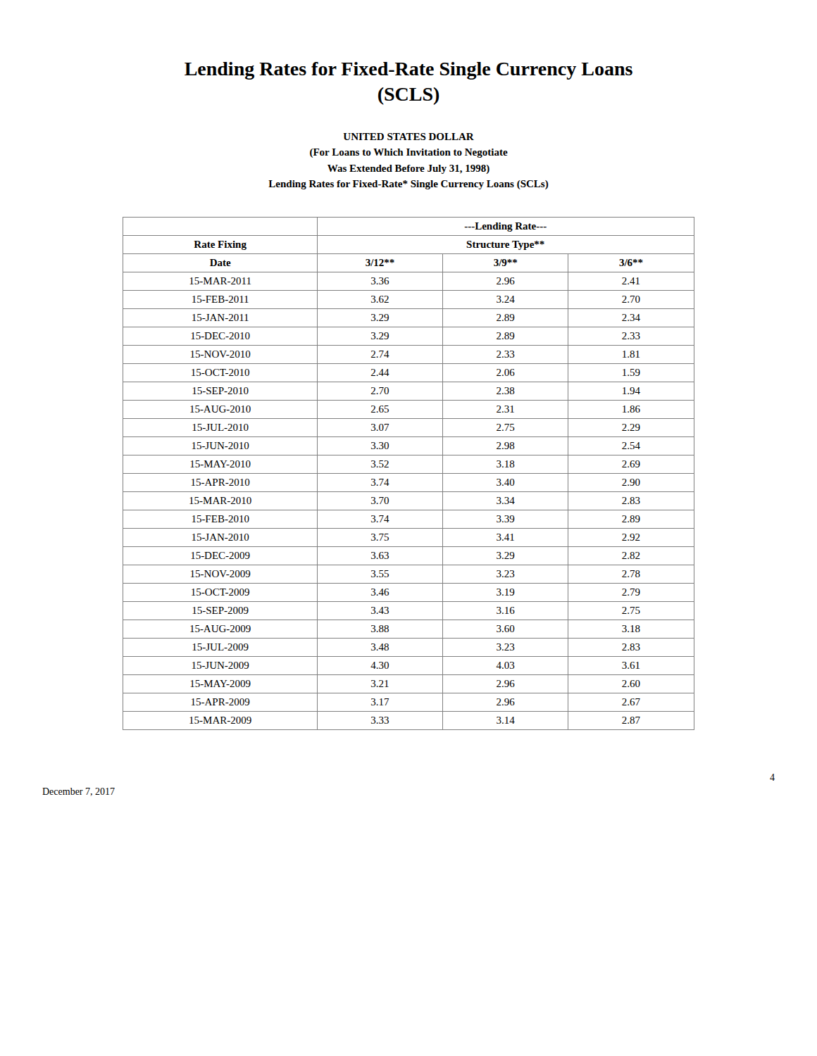Lending Rates for Fixed-Rate Single Currency Loans
(SCLS)
UNITED STATES DOLLAR
(For Loans to Which Invitation to Negotiate
Was Extended Before July 31, 1998)
Lending Rates for Fixed-Rate* Single Currency Loans (SCLs)
| | ---Lending Rate--- |
| Rate Fixing | Structure Type** |
| Date | 3/12** | 3/9** | 3/6** |
| 15-MAR-2011 | 3.36 | 2.96 | 2.41 |
| 15-FEB-2011 | 3.62 | 3.24 | 2.70 |
| 15-JAN-2011 | 3.29 | 2.89 | 2.34 |
| 15-DEC-2010 | 3.29 | 2.89 | 2.33 |
| 15-NOV-2010 | 2.74 | 2.33 | 1.81 |
| 15-OCT-2010 | 2.44 | 2.06 | 1.59 |
| 15-SEP-2010 | 2.70 | 2.38 | 1.94 |
| 15-AUG-2010 | 2.65 | 2.31 | 1.86 |
| 15-JUL-2010 | 3.07 | 2.75 | 2.29 |
| 15-JUN-2010 | 3.30 | 2.98 | 2.54 |
| 15-MAY-2010 | 3.52 | 3.18 | 2.69 |
| 15-APR-2010 | 3.74 | 3.40 | 2.90 |
| 15-MAR-2010 | 3.70 | 3.34 | 2.83 |
| 15-FEB-2010 | 3.74 | 3.39 | 2.89 |
| 15-JAN-2010 | 3.75 | 3.41 | 2.92 |
| 15-DEC-2009 | 3.63 | 3.29 | 2.82 |
| 15-NOV-2009 | 3.55 | 3.23 | 2.78 |
| 15-OCT-2009 | 3.46 | 3.19 | 2.79 |
| 15-SEP-2009 | 3.43 | 3.16 | 2.75 |
| 15-AUG-2009 | 3.88 | 3.60 | 3.18 |
| 15-JUL-2009 | 3.48 | 3.23 | 2.83 |
| 15-JUN-2009 | 4.30 | 4.03 | 3.61 |
| 15-MAY-2009 | 3.21 | 2.96 | 2.60 |
| 15-APR-2009 | 3.17 | 2.96 | 2.67 |
| 15-MAR-2009 | 3.33 | 3.14 | 2.87 |
4
December 7, 2017